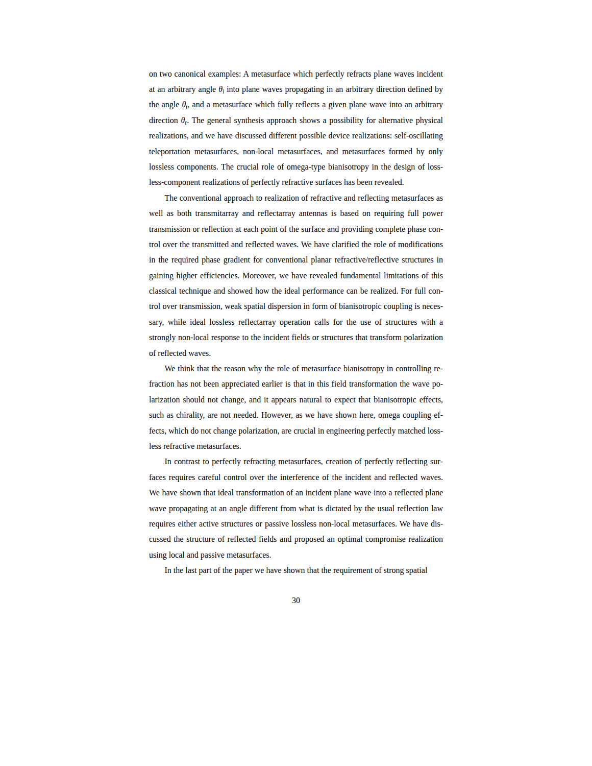on two canonical examples: A metasurface which perfectly refracts plane waves incident at an arbitrary angle θi into plane waves propagating in an arbitrary direction defined by the angle θt, and a metasurface which fully reflects a given plane wave into an arbitrary direction θr. The general synthesis approach shows a possibility for alternative physical realizations, and we have discussed different possible device realizations: self-oscillating teleportation metasurfaces, non-local metasurfaces, and metasurfaces formed by only lossless components. The crucial role of omega-type bianisotropy in the design of lossless-component realizations of perfectly refractive surfaces has been revealed.
The conventional approach to realization of refractive and reflecting metasurfaces as well as both transmitarray and reflectarray antennas is based on requiring full power transmission or reflection at each point of the surface and providing complete phase control over the transmitted and reflected waves. We have clarified the role of modifications in the required phase gradient for conventional planar refractive/reflective structures in gaining higher efficiencies. Moreover, we have revealed fundamental limitations of this classical technique and showed how the ideal performance can be realized. For full control over transmission, weak spatial dispersion in form of bianisotropic coupling is necessary, while ideal lossless reflectarray operation calls for the use of structures with a strongly non-local response to the incident fields or structures that transform polarization of reflected waves.
We think that the reason why the role of metasurface bianisotropy in controlling refraction has not been appreciated earlier is that in this field transformation the wave polarization should not change, and it appears natural to expect that bianisotropic effects, such as chirality, are not needed. However, as we have shown here, omega coupling effects, which do not change polarization, are crucial in engineering perfectly matched lossless refractive metasurfaces.
In contrast to perfectly refracting metasurfaces, creation of perfectly reflecting surfaces requires careful control over the interference of the incident and reflected waves. We have shown that ideal transformation of an incident plane wave into a reflected plane wave propagating at an angle different from what is dictated by the usual reflection law requires either active structures or passive lossless non-local metasurfaces. We have discussed the structure of reflected fields and proposed an optimal compromise realization using local and passive metasurfaces.
In the last part of the paper we have shown that the requirement of strong spatial
30